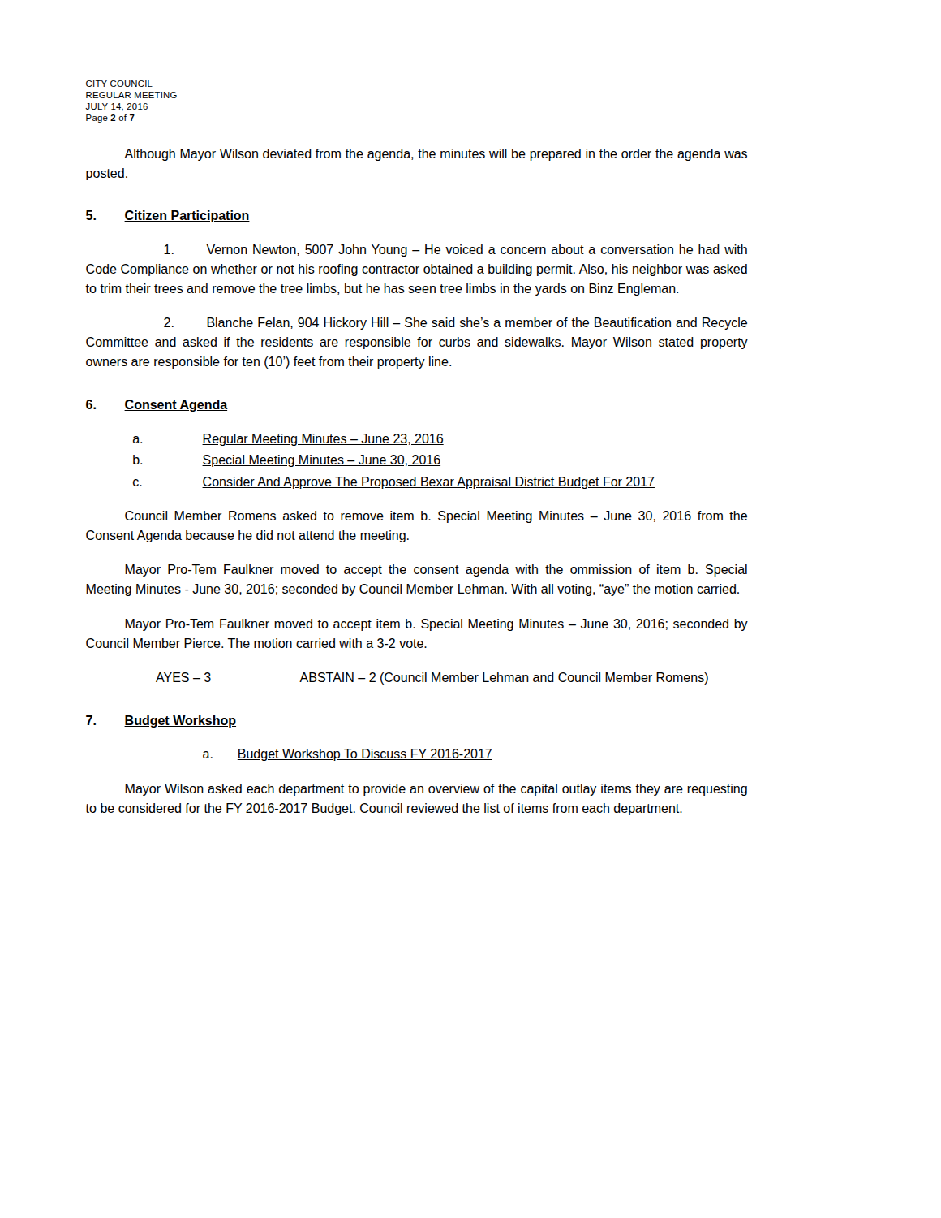CITY COUNCIL
REGULAR MEETING
JULY 14, 2016
Page 2 of 7
Although Mayor Wilson deviated from the agenda, the minutes will be prepared in the order the agenda was posted.
5. Citizen Participation
1. Vernon Newton, 5007 John Young – He voiced a concern about a conversation he had with Code Compliance on whether or not his roofing contractor obtained a building permit. Also, his neighbor was asked to trim their trees and remove the tree limbs, but he has seen tree limbs in the yards on Binz Engleman.
2. Blanche Felan, 904 Hickory Hill – She said she’s a member of the Beautification and Recycle Committee and asked if the residents are responsible for curbs and sidewalks. Mayor Wilson stated property owners are responsible for ten (10’) feet from their property line.
6. Consent Agenda
a. Regular Meeting Minutes – June 23, 2016
b. Special Meeting Minutes – June 30, 2016
c. Consider And Approve The Proposed Bexar Appraisal District Budget For 2017
Council Member Romens asked to remove item b. Special Meeting Minutes – June 30, 2016 from the Consent Agenda because he did not attend the meeting.
Mayor Pro-Tem Faulkner moved to accept the consent agenda with the ommission of item b. Special Meeting Minutes - June 30, 2016; seconded by Council Member Lehman. With all voting, “aye” the motion carried.
Mayor Pro-Tem Faulkner moved to accept item b. Special Meeting Minutes – June 30, 2016; seconded by Council Member Pierce. The motion carried with a 3-2 vote.
AYES – 3 ABSTAIN – 2 (Council Member Lehman and Council Member Romens)
7. Budget Workshop
a. Budget Workshop To Discuss FY 2016-2017
Mayor Wilson asked each department to provide an overview of the capital outlay items they are requesting to be considered for the FY 2016-2017 Budget. Council reviewed the list of items from each department.